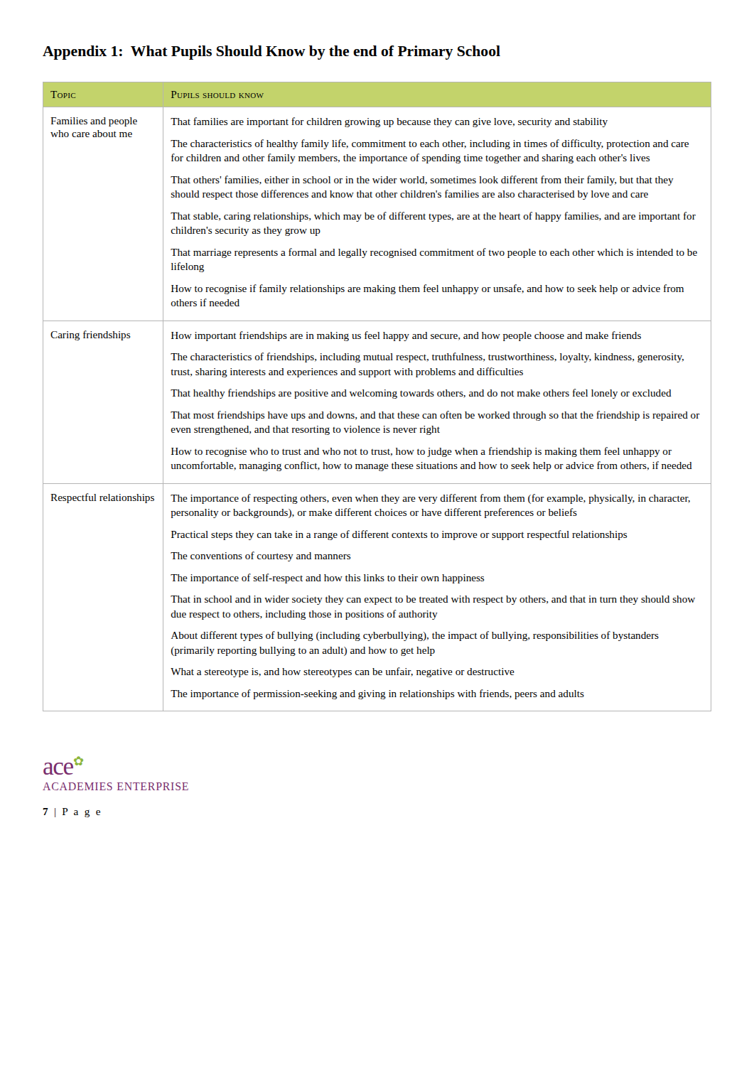Appendix 1: What Pupils Should Know by the end of Primary School
| Topic | Pupils should know |
| --- | --- |
| Families and people who care about me | That families are important for children growing up because they can give love, security and stability The characteristics of healthy family life, commitment to each other, including in times of difficulty, protection and care for children and other family members, the importance of spending time together and sharing each other's lives That others' families, either in school or in the wider world, sometimes look different from their family, but that they should respect those differences and know that other children's families are also characterised by love and care That stable, caring relationships, which may be of different types, are at the heart of happy families, and are important for children's security as they grow up That marriage represents a formal and legally recognised commitment of two people to each other which is intended to be lifelong How to recognise if family relationships are making them feel unhappy or unsafe, and how to seek help or advice from others if needed |
| Caring friendships | How important friendships are in making us feel happy and secure, and how people choose and make friends The characteristics of friendships, including mutual respect, truthfulness, trustworthiness, loyalty, kindness, generosity, trust, sharing interests and experiences and support with problems and difficulties That healthy friendships are positive and welcoming towards others, and do not make others feel lonely or excluded That most friendships have ups and downs, and that these can often be worked through so that the friendship is repaired or even strengthened, and that resorting to violence is never right How to recognise who to trust and who not to trust, how to judge when a friendship is making them feel unhappy or uncomfortable, managing conflict, how to manage these situations and how to seek help or advice from others, if needed |
| Respectful relationships | The importance of respecting others, even when they are very different from them (for example, physically, in character, personality or backgrounds), or make different choices or have different preferences or beliefs Practical steps they can take in a range of different contexts to improve or support respectful relationships The conventions of courtesy and manners The importance of self-respect and how this links to their own happiness That in school and in wider society they can expect to be treated with respect by others, and that in turn they should show due respect to others, including those in positions of authority About different types of bullying (including cyberbullying), the impact of bullying, responsibilities of bystanders (primarily reporting bullying to an adult) and how to get help What a stereotype is, and how stereotypes can be unfair, negative or destructive The importance of permission-seeking and giving in relationships with friends, peers and adults |
ace✿ ACADEMIES ENTERPRISE
7 | P a g e